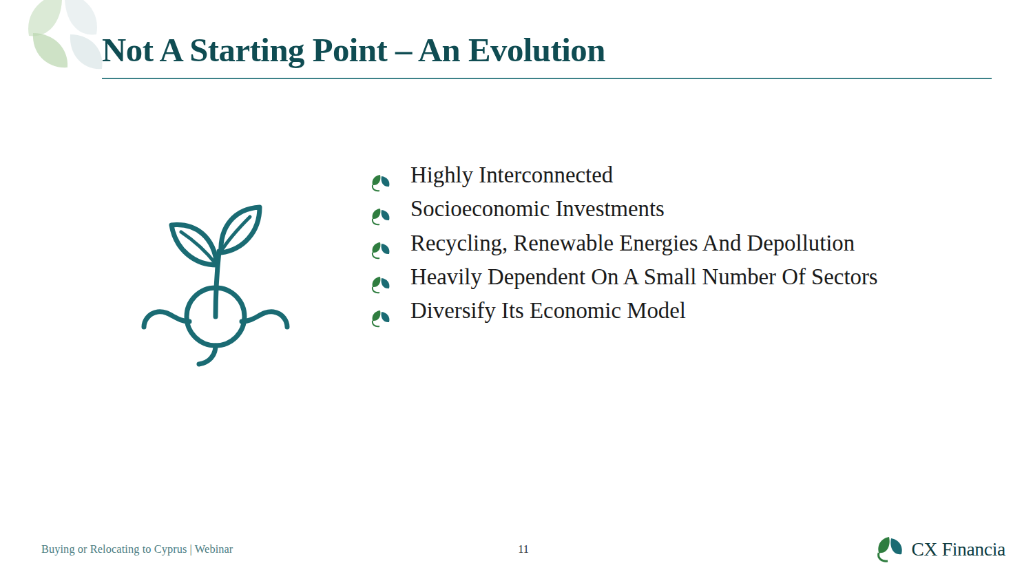Not A Starting Point – An Evolution
Highly Interconnected
Socioeconomic Investments
Recycling, Renewable Energies And Depollution
Heavily Dependent On A Small Number Of Sectors
Diversify Its Economic Model
Buying or Relocating to Cyprus | Webinar
11
CX Financia